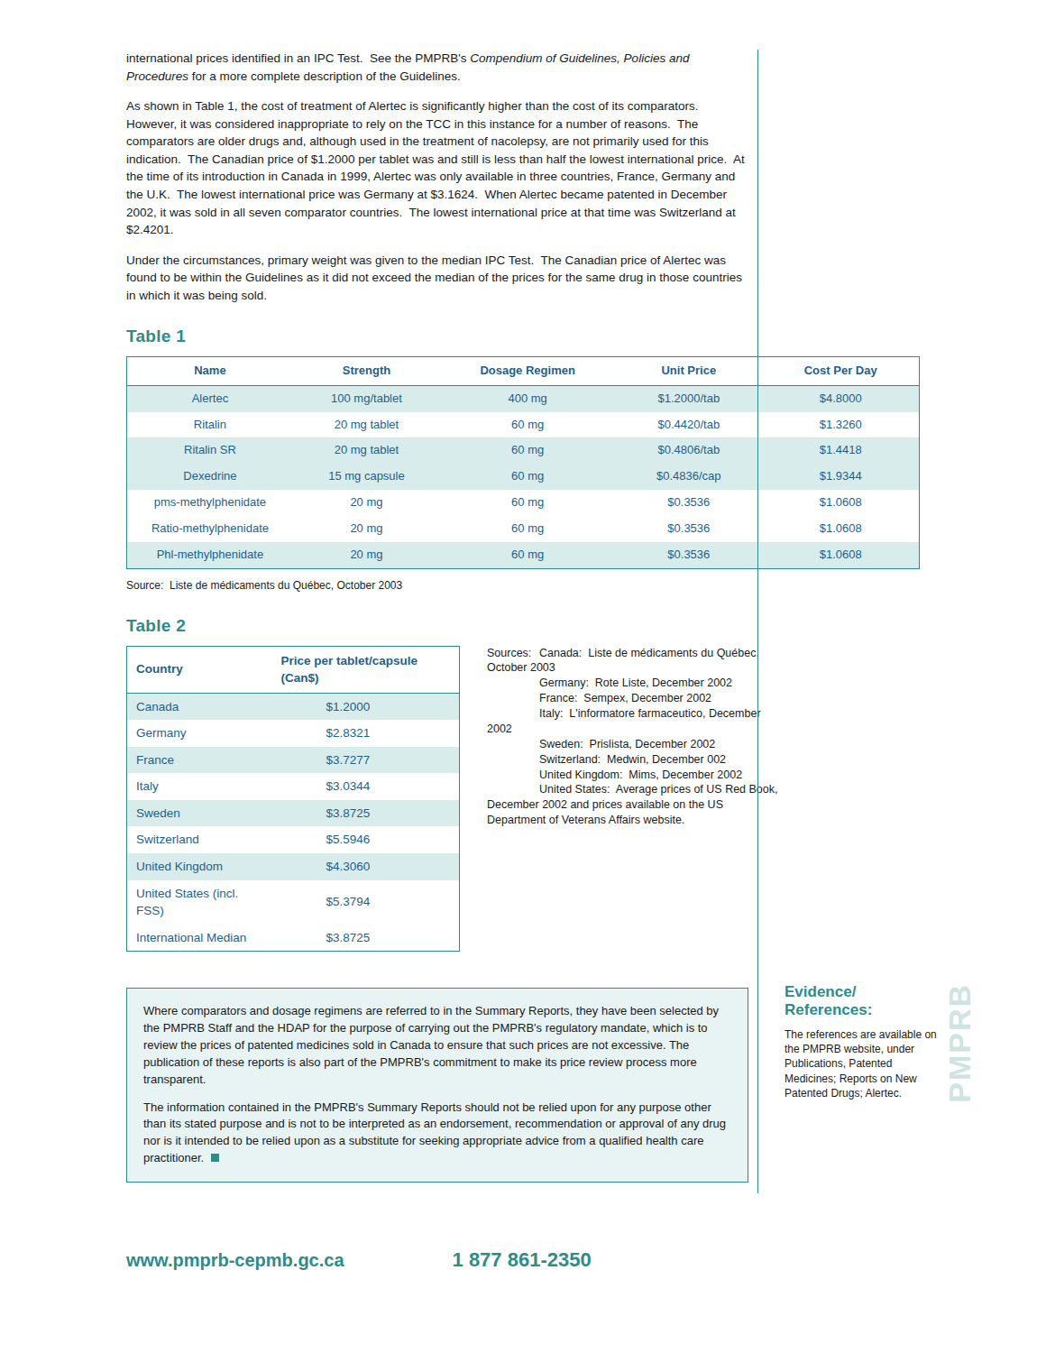international prices identified in an IPC Test. See the PMPRB's Compendium of Guidelines, Policies and Procedures for a more complete description of the Guidelines.
As shown in Table 1, the cost of treatment of Alertec is significantly higher than the cost of its comparators. However, it was considered inappropriate to rely on the TCC in this instance for a number of reasons. The comparators are older drugs and, although used in the treatment of nacolepsy, are not primarily used for this indication. The Canadian price of $1.2000 per tablet was and still is less than half the lowest international price. At the time of its introduction in Canada in 1999, Alertec was only available in three countries, France, Germany and the U.K. The lowest international price was Germany at $3.1624. When Alertec became patented in December 2002, it was sold in all seven comparator countries. The lowest international price at that time was Switzerland at $2.4201.
Under the circumstances, primary weight was given to the median IPC Test. The Canadian price of Alertec was found to be within the Guidelines as it did not exceed the median of the prices for the same drug in those countries in which it was being sold.
Table 1
| Name | Strength | Dosage Regimen | Unit Price | Cost Per Day |
| --- | --- | --- | --- | --- |
| Alertec | 100 mg/tablet | 400 mg | $1.2000/tab | $4.8000 |
| Ritalin | 20 mg tablet | 60 mg | $0.4420/tab | $1.3260 |
| Ritalin SR | 20 mg tablet | 60 mg | $0.4806/tab | $1.4418 |
| Dexedrine | 15 mg capsule | 60 mg | $0.4836/cap | $1.9344 |
| pms-methylphenidate | 20 mg | 60 mg | $0.3536 | $1.0608 |
| Ratio-methylphenidate | 20 mg | 60 mg | $0.3536 | $1.0608 |
| Phl-methylphenidate | 20 mg | 60 mg | $0.3536 | $1.0608 |
Source: Liste de médicaments du Québec, October 2003
Table 2
| Country | Price per tablet/capsule (Can$) |
| --- | --- |
| Canada | $1.2000 |
| Germany | $2.8321 |
| France | $3.7277 |
| Italy | $3.0344 |
| Sweden | $3.8725 |
| Switzerland | $5.5946 |
| United Kingdom | $4.3060 |
| United States (incl. FSS) | $5.3794 |
| International Median | $3.8725 |
Sources: Canada: Liste de médicaments du Québec, October 2003
Germany: Rote Liste, December 2002
France: Sempex, December 2002
Italy: L'informatore farmaceutico, December 2002
Sweden: Prislista, December 2002
Switzerland: Medwin, December 002
United Kingdom: Mims, December 2002
United States: Average prices of US Red Book, December 2002 and prices available on the US Department of Veterans Affairs website.
Where comparators and dosage regimens are referred to in the Summary Reports, they have been selected by the PMPRB Staff and the HDAP for the purpose of carrying out the PMPRB's regulatory mandate, which is to review the prices of patented medicines sold in Canada to ensure that such prices are not excessive. The publication of these reports is also part of the PMPRB's commitment to make its price review process more transparent.
The information contained in the PMPRB's Summary Reports should not be relied upon for any purpose other than its stated purpose and is not to be interpreted as an endorsement, recommendation or approval of any drug nor is it intended to be relied upon as a substitute for seeking appropriate advice from a qualified health care practitioner.
Evidence/
References:
The references are available on the PMPRB website, under Publications, Patented Medicines; Reports on New Patented Drugs; Alertec.
PMPRB
www.pmprb-cepmb.gc.ca 1 877 861-2350